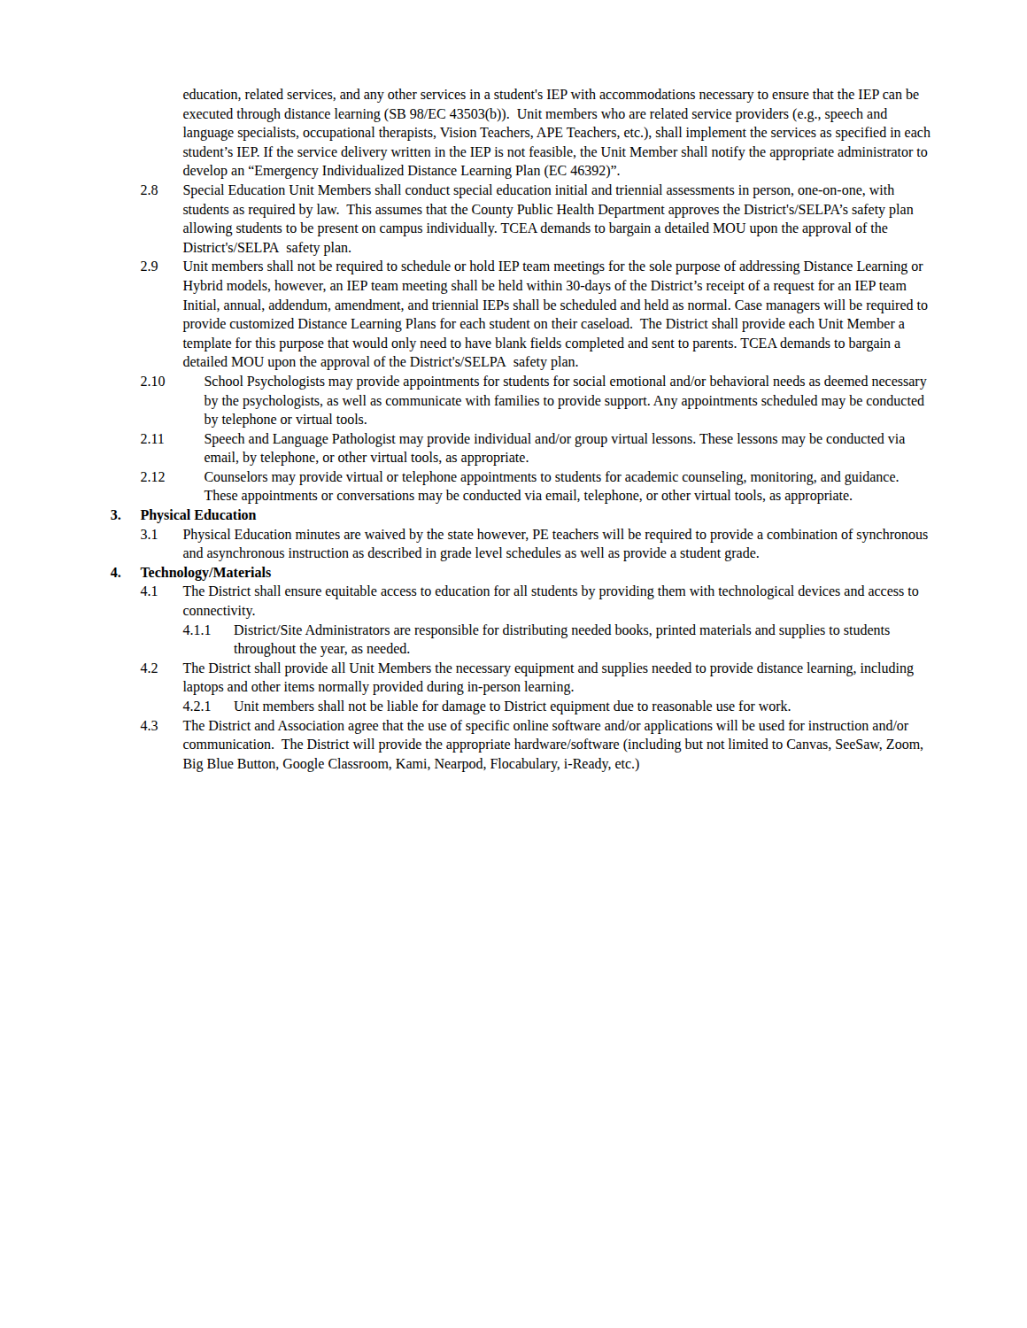education, related services, and any other services in a student's IEP with accommodations necessary to ensure that the IEP can be executed through distance learning (SB 98/EC 43503(b)). Unit members who are related service providers (e.g., speech and language specialists, occupational therapists, Vision Teachers, APE Teachers, etc.), shall implement the services as specified in each student’s IEP. If the service delivery written in the IEP is not feasible, the Unit Member shall notify the appropriate administrator to develop an “Emergency Individualized Distance Learning Plan (EC 46392)”.
2.8 Special Education Unit Members shall conduct special education initial and triennial assessments in person, one-on-one, with students as required by law. This assumes that the County Public Health Department approves the District's/SELPA’s safety plan allowing students to be present on campus individually. TCEA demands to bargain a detailed MOU upon the approval of the District's/SELPA safety plan.
2.9 Unit members shall not be required to schedule or hold IEP team meetings for the sole purpose of addressing Distance Learning or Hybrid models, however, an IEP team meeting shall be held within 30-days of the District’s receipt of a request for an IEP team Initial, annual, addendum, amendment, and triennial IEPs shall be scheduled and held as normal. Case managers will be required to provide customized Distance Learning Plans for each student on their caseload. The District shall provide each Unit Member a template for this purpose that would only need to have blank fields completed and sent to parents. TCEA demands to bargain a detailed MOU upon the approval of the District's/SELPA safety plan.
2.10 School Psychologists may provide appointments for students for social emotional and/or behavioral needs as deemed necessary by the psychologists, as well as communicate with families to provide support. Any appointments scheduled may be conducted by telephone or virtual tools.
2.11 Speech and Language Pathologist may provide individual and/or group virtual lessons. These lessons may be conducted via email, by telephone, or other virtual tools, as appropriate.
2.12 Counselors may provide virtual or telephone appointments to students for academic counseling, monitoring, and guidance. These appointments or conversations may be conducted via email, telephone, or other virtual tools, as appropriate.
3. Physical Education
3.1 Physical Education minutes are waived by the state however, PE teachers will be required to provide a combination of synchronous and asynchronous instruction as described in grade level schedules as well as provide a student grade.
4. Technology/Materials
4.1 The District shall ensure equitable access to education for all students by providing them with technological devices and access to connectivity.
4.1.1 District/Site Administrators are responsible for distributing needed books, printed materials and supplies to students throughout the year, as needed.
4.2 The District shall provide all Unit Members the necessary equipment and supplies needed to provide distance learning, including laptops and other items normally provided during in-person learning.
4.2.1 Unit members shall not be liable for damage to District equipment due to reasonable use for work.
4.3 The District and Association agree that the use of specific online software and/or applications will be used for instruction and/or communication. The District will provide the appropriate hardware/software (including but not limited to Canvas, SeeSaw, Zoom, Big Blue Button, Google Classroom, Kami, Nearpod, Flocabulary, i-Ready, etc.)